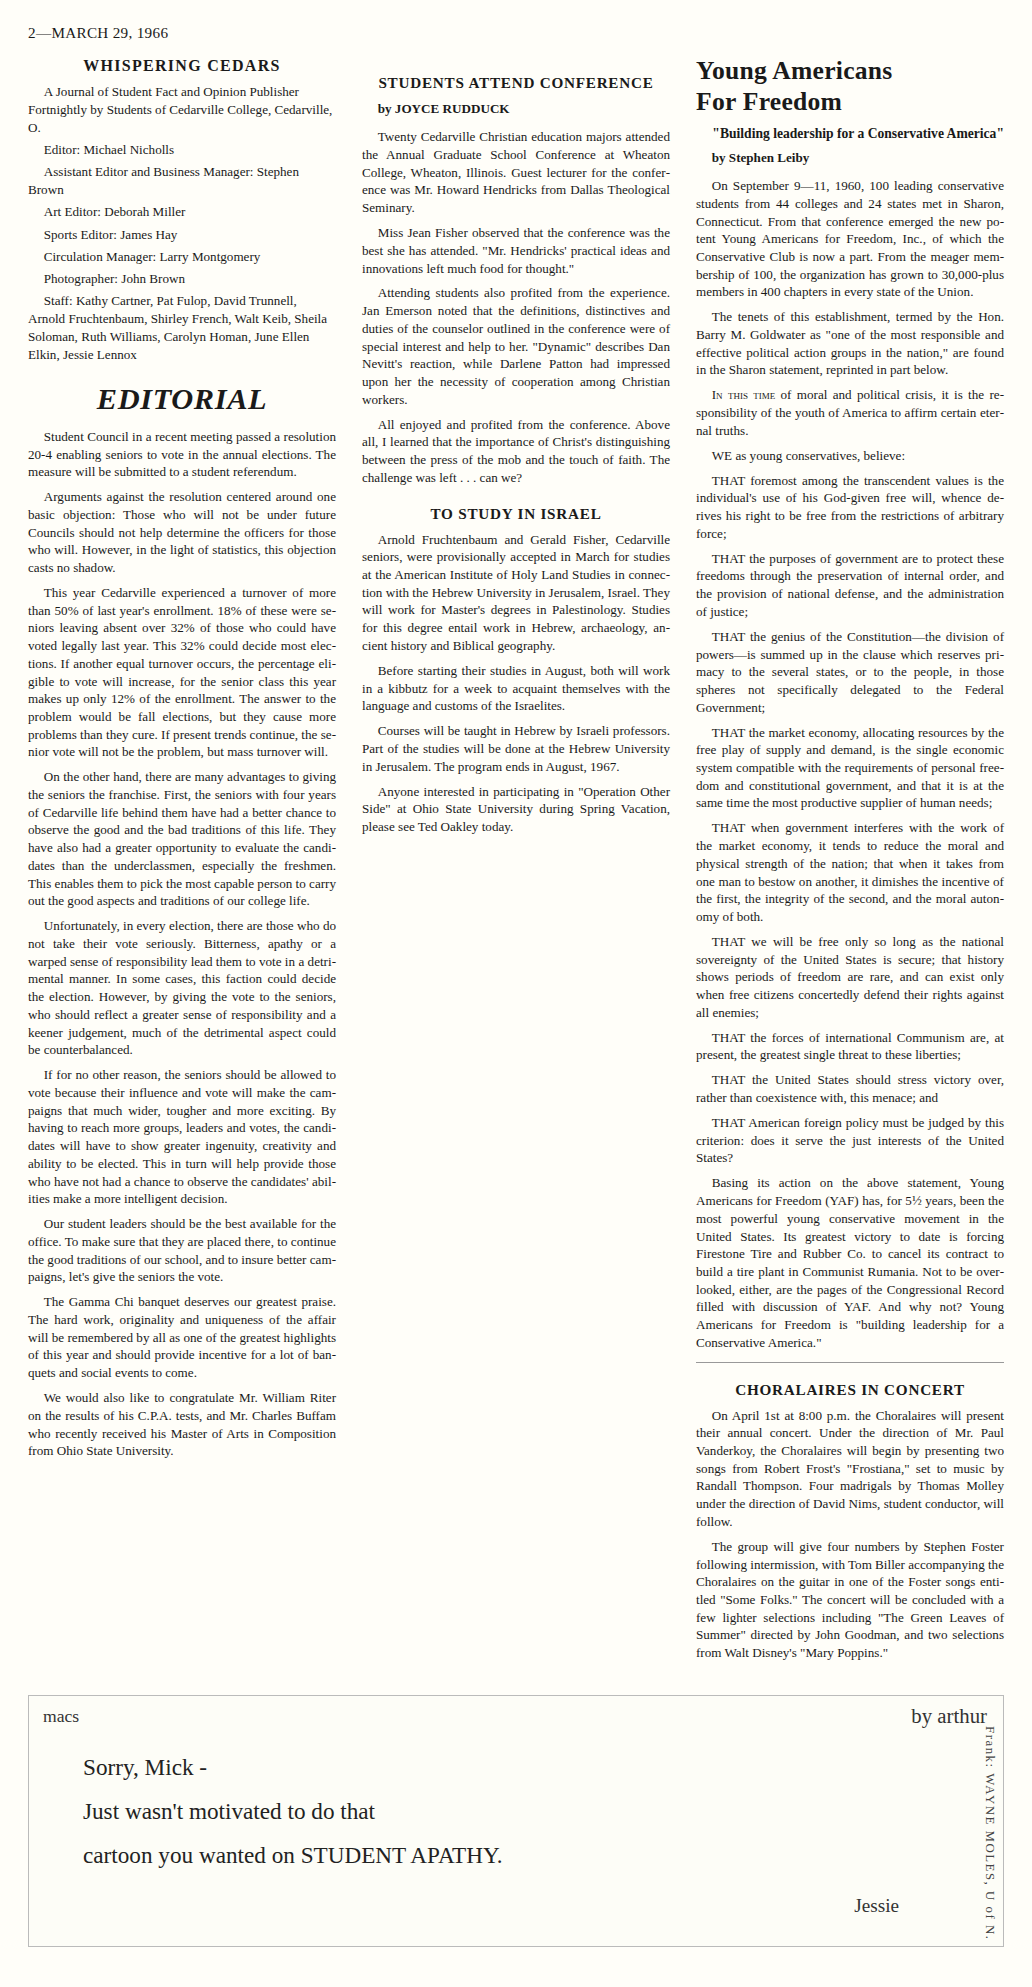2—MARCH 29, 1966
Whispering Cedars
A Journal of Student Fact and Opinion Publisher Fortnightly by Students of Cedarville College, Cedarville, O.
Editor: Michael Nicholls
Assistant Editor and Business Manager: Stephen Brown
Art Editor: Deborah Miller
Sports Editor: James Hay
Circulation Manager: Larry Montgomery
Photographer: John Brown
Staff: Kathy Cartner, Pat Fulop, David Trunnell, Arnold Fruchtenbaum, Shirley French, Walt Keib, Sheila Soloman, Ruth Williams, Carolyn Homan, June Ellen Elkin, Jessie Lennox
EDITORIAL
Student Council in a recent meeting passed a resolution 20-4 enabling seniors to vote in the annual elections. The measure will be submitted to a student referendum.
Arguments against the resolution centered around one basic objection: Those who will not be under future Councils should not help determine the officers for those who will. However, in the light of statistics, this objection casts no shadow.
This year Cedarville experienced a turnover of more than 50% of last year's enrollment. 18% of these were seniors leaving absent over 32% of those who could have voted legally last year. This 32% could decide most elections. If another equal turnover occurs, the percentage eligible to vote will increase, for the senior class this year makes up only 12% of the enrollment. The answer to the problem would be fall elections, but they cause more problems than they cure. If present trends continue, the senior vote will not be the problem, but mass turnover will.
On the other hand, there are many advantages to giving the seniors the franchise. First, the seniors with four years of Cedarville life behind them have had a better chance to observe the good and the bad traditions of this life. They have also had a greater opportunity to evaluate the candidates than the underclassmen, especially the freshmen. This enables them to pick the most capable person to carry out the good aspects and traditions of our college life.
Unfortunately, in every election, there are those who do not take their vote seriously. Bitterness, apathy or a warped sense of responsibility lead them to vote in a detrimental manner. In some cases, this faction could decide the election. However, by giving the vote to the seniors, who should reflect a greater sense of responsibility and a keener judgement, much of the detrimental aspect could be counterbalanced.
If for no other reason, the seniors should be allowed to vote because their influence and vote will make the campaigns that much wider, tougher and more exciting. By having to reach more groups, leaders and votes, the candidates will have to show greater ingenuity, creativity and ability to be elected. This in turn will help provide those who have not had a chance to observe the candidates' abilities make a more intelligent decision.
Our student leaders should be the best available for the office. To make sure that they are placed there, to continue the good traditions of our school, and to insure better campaigns, let's give the seniors the vote.
The Gamma Chi banquet deserves our greatest praise. The hard work, originality and uniqueness of the affair will be remembered by all as one of the greatest highlights of this year and should provide incentive for a lot of banquets and social events to come.
We would also like to congratulate Mr. William Riter on the results of his C.P.A. tests, and Mr. Charles Buffam who recently received his Master of Arts in Composition from Ohio State University.
Students Attend Conference
by JOYCE RUDDUCK
Twenty Cedarville Christian education majors attended the Annual Graduate School Conference at Wheaton College, Wheaton, Illinois. Guest lecturer for the conference was Mr. Howard Hendricks from Dallas Theological Seminary.
Miss Jean Fisher observed that the conference was the best she has attended. "Mr. Hendricks' practical ideas and innovations left much food for thought."
Attending students also profited from the experience. Jan Emerson noted that the definitions, distinctives and duties of the counselor outlined in the conference were of special interest and help to her. "Dynamic" describes Dan Nevitt's reaction, while Darlene Patton had impressed upon her the necessity of cooperation among Christian workers.
All enjoyed and profited from the conference. Above all, I learned that the importance of Christ's distinguishing between the press of the mob and the touch of faith. The challenge was left . . . can we?
To Study in Israel
Arnold Fruchtenbaum and Gerald Fisher, Cedarville seniors, were provisionally accepted in March for studies at the American Institute of Holy Land Studies in connection with the Hebrew University in Jerusalem, Israel. They will work for Master's degrees in Palestinology. Studies for this degree entail work in Hebrew, archaeology, ancient history and Biblical geography.
Before starting their studies in August, both will work in a kibbutz for a week to acquaint themselves with the language and customs of the Israelites.
Courses will be taught in Hebrew by Israeli professors. Part of the studies will be done at the Hebrew University in Jerusalem. The program ends in August, 1967.
Anyone interested in participating in "Operation Other Side" at Ohio State University during Spring Vacation, please see Ted Oakley today.
Young Americans
For Freedom
"Building leadership for a Conservative America"
by Stephen Leiby
On September 9—11, 1960, 100 leading conservative students from 44 colleges and 24 states met in Sharon, Connecticut. From that conference emerged the new potent Young Americans for Freedom, Inc., of which the Conservative Club is now a part. From the meager membership of 100, the organization has grown to 30,000-plus members in 400 chapters in every state of the Union.
The tenets of this establishment, termed by the Hon. Barry M. Goldwater as "one of the most responsible and effective political action groups in the nation," are found in the Sharon statement, reprinted in part below.
In this time of moral and political crisis, it is the responsibility of the youth of America to affirm certain eternal truths.
WE as young conservatives, believe:
THAT foremost among the transcendent values is the individual's use of his God-given free will, whence derives his right to be free from the restrictions of arbitrary force;
THAT the purposes of government are to protect these freedoms through the preservation of internal order, and the provision of national defense, and the administration of justice;
THAT the genius of the Constitution—the division of powers—is summed up in the clause which reserves primacy to the several states, or to the people, in those spheres not specifically delegated to the Federal Government;
THAT the market economy, allocating resources by the free play of supply and demand, is the single economic system compatible with the requirements of personal freedom and constitutional government, and that it is at the same time the most productive supplier of human needs;
THAT when government interferes with the work of the market economy, it tends to reduce the moral and physical strength of the nation; that when it takes from one man to bestow on another, it dimishes the incentive of the first, the integrity of the second, and the moral autonomy of both.
THAT we will be free only so long as the national sovereignty of the United States is secure; that history shows periods of freedom are rare, and can exist only when free citizens concertedly defend their rights against all enemies;
THAT the forces of international Communism are, at present, the greatest single threat to these liberties;
THAT the United States should stress victory over, rather than coexistence with, this menace; and
THAT American foreign policy must be judged by this criterion: does it serve the just interests of the United States?
Basing its action on the above statement, Young Americans for Freedom (YAF) has, for 5½ years, been the most powerful young conservative movement in the United States. Its greatest victory to date is forcing Firestone Tire and Rubber Co. to cancel its contract to build a tire plant in Communist Rumania. Not to be overlooked, either, are the pages of the Congressional Record filled with discussion of YAF. And why not? Young Americans for Freedom is "building leadership for a Conservative America."
Choralaires in Concert
On April 1st at 8:00 p.m. the Choralaires will present their annual concert. Under the direction of Mr. Paul Vanderkoy, the Choralaires will begin by presenting two songs from Robert Frost's "Frostiana," set to music by Randall Thompson. Four madrigals by Thomas Molley under the direction of David Nims, student conductor, will follow.
The group will give four numbers by Stephen Foster following intermission, with Tom Biller accompanying the Choralaires on the guitar in one of the Foster songs entitled "Some Folks." The concert will be concluded with a few lighter selections including "The Green Leaves of Summer" directed by John Goodman, and two selections from Walt Disney's "Mary Poppins."
macs
by arthur
Frank: WAYNE MOLES, U of N.
Sorry, Mick -
Just wasn't motivated to do that
cartoon you wanted on STUDENT APATHY.
Jessie